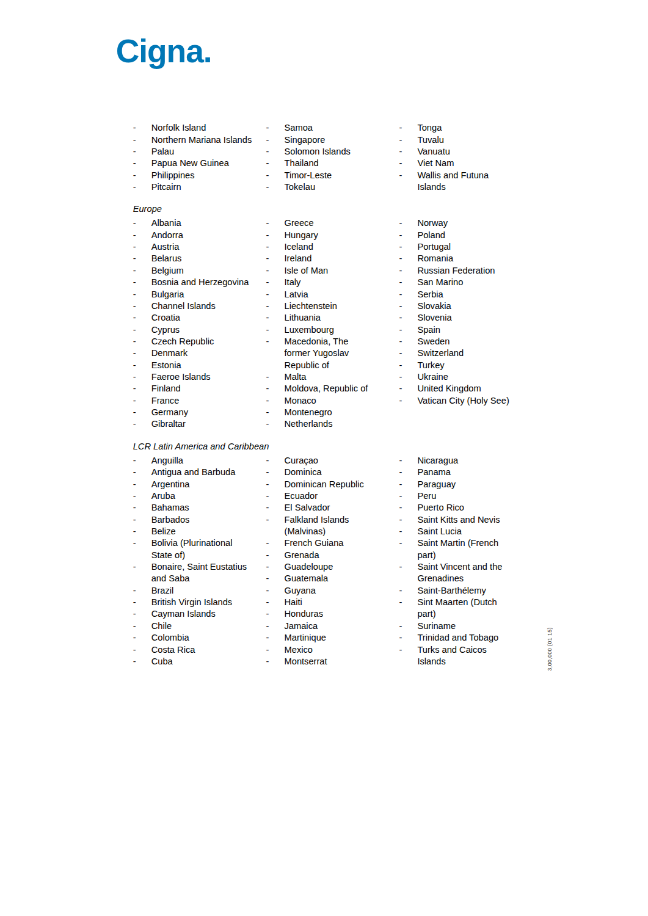Cigna.
Norfolk Island
Northern Mariana Islands
Palau
Papua New Guinea
Philippines
Pitcairn
Samoa
Singapore
Solomon Islands
Thailand
Timor-Leste
Tokelau
Tonga
Tuvalu
Vanuatu
Viet Nam
Wallis and Futuna
Islands
Europe
Albania
Andorra
Austria
Belarus
Belgium
Bosnia and Herzegovina
Bulgaria
Channel Islands
Croatia
Cyprus
Czech Republic
Denmark
Estonia
Faeroe Islands
Finland
France
Germany
Gibraltar
Greece
Hungary
Iceland
Ireland
Isle of Man
Italy
Latvia
Liechtenstein
Lithuania
Luxembourg
Macedonia, The
former Yugoslav
Republic of
Malta
Moldova, Republic of
Monaco
Montenegro
Netherlands
Norway
Poland
Portugal
Romania
Russian Federation
San Marino
Serbia
Slovakia
Slovenia
Spain
Sweden
Switzerland
Turkey
Ukraine
United Kingdom
Vatican City (Holy See)
LCR Latin America and Caribbean
Anguilla
Antigua and Barbuda
Argentina
Aruba
Bahamas
Barbados
Belize
Bolivia (Plurinational
State of)
Bonaire, Saint Eustatius
and Saba
Brazil
British Virgin Islands
Cayman Islands
Chile
Colombia
Costa Rica
Cuba
Curaçao
Dominica
Dominican Republic
Ecuador
El Salvador
Falkland Islands
(Malvinas)
French Guiana
Grenada
Guadeloupe
Guatemala
Guyana
Haiti
Honduras
Jamaica
Martinique
Mexico
Montserrat
Nicaragua
Panama
Paraguay
Peru
Puerto Rico
Saint Kitts and Nevis
Saint Lucia
Saint Martin (French
part)
Saint Vincent and the
Grenadines
Saint-Barthélemy
Sint Maarten (Dutch
part)
Suriname
Trinidad and Tobago
Turks and Caicos
Islands
3,00,000 (01 15)